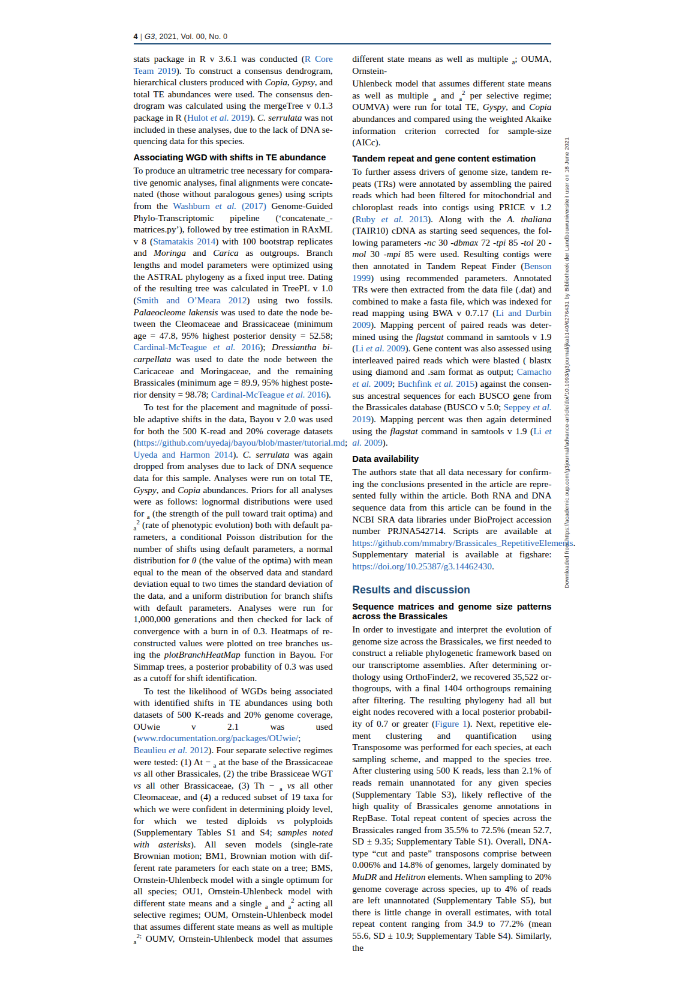4|G3, 2021, Vol. 00, No. 0
Downloaded from https://academic.oup.com/g3journal/advance-article/doi/10.1093/g3journal/jkab140/6276431 by Bibliotheek der Landbouwuniversiteit user on 18 June 2021
stats package in R v 3.6.1 was conducted (R Core Team 2019). To construct a consensus dendrogram, hierarchical clusters produced with Copia, Gypsy, and total TE abundances were used. The consensus dendrogram was calculated using the mergeTree v 0.1.3 package in R (Hulot et al. 2019). C. serrulata was not included in these analyses, due to the lack of DNA sequencing data for this species.
Associating WGD with shifts in TE abundance
To produce an ultrametric tree necessary for comparative genomic analyses, final alignments were concatenated (those without paralogous genes) using scripts from the Washburn et al. (2017) Genome-Guided Phylo-Transcriptomic pipeline (‘concatenate_-matrices.py’), followed by tree estimation in RAxML v 8 (Stamatakis 2014) with 100 bootstrap replicates and Moringa and Carica as outgroups. Branch lengths and model parameters were optimized using the ASTRAL phylogeny as a fixed input tree. Dating of the resulting tree was calculated in TreePL v 1.0 (Smith and O’Meara 2012) using two fossils. Palaeocleome lakensis was used to date the node between the Cleomaceae and Brassicaceae (minimum age = 47.8, 95% highest posterior density = 52.58; Cardinal-McTeague et al. 2016); Dressiantha bicarpellata was used to date the node between the Caricaceae and Moringaceae, and the remaining Brassicales (minimum age = 89.9, 95% highest posterior density = 98.78; Cardinal-McTeague et al. 2016).
To test for the placement and magnitude of possible adaptive shifts in the data, Bayou v 2.0 was used for both the 500 K-read and 20% coverage datasets (https://github.com/uyedaj/bayou/blob/master/tutorial.md; Uyeda and Harmon 2014). C. serrulata was again dropped from analyses due to lack of DNA sequence data for this sample. Analyses were run on total TE, Gyspy, and Copia abundances. Priors for all analyses were as follows: lognormal distributions were used for a (the strength of the pull toward trait optima) and a2 (rate of phenotypic evolution) both with default parameters, a conditional Poisson distribution for the number of shifts using default parameters, a normal distribution for θ (the value of the optima) with mean equal to the mean of the observed data and standard deviation equal to two times the standard deviation of the data, and a uniform distribution for branch shifts with default parameters. Analyses were run for 1,000,000 generations and then checked for lack of convergence with a burn in of 0.3. Heatmaps of reconstructed values were plotted on tree branches using the plotBranchHeatMap function in Bayou. For Simmap trees, a posterior probability of 0.3 was used as a cutoff for shift identification.
To test the likelihood of WGDs being associated with identified shifts in TE abundances using both datasets of 500 K-reads and 20% genome coverage, OUwie v 2.1 was used (www.rdocumentation.org/packages/OUwie/; Beaulieu et al. 2012). Four separate selective regimes were tested: (1) At − a at the base of the Brassicaceae vs all other Brassicales, (2) the tribe Brassiceae WGT vs all other Brassicaceae, (3) Th − a vs all other Cleomaceae, and (4) a reduced subset of 19 taxa for which we were confident in determining ploidy level, for which we tested diploids vs polyploids (Supplementary Tables S1 and S4; samples noted with asterisks). All seven models (single-rate Brownian motion; BM1, Brownian motion with different rate parameters for each state on a tree; BMS, Ornstein-Uhlenbeck model with a single optimum for all species; OU1, Ornstein-Uhlenbeck model with different state means and a single a and a2 acting all selective regimes; OUM, Ornstein-Uhlenbeck model that assumes different state means as well as multiple a2; OUMV, Ornstein-Uhlenbeck model that assumes different state means as well as multiple a; OUMA, Ornstein-
Uhlenbeck model that assumes different state means as well as multiple a and a2 per selective regime; OUMVA) were run for total TE, Gyspy, and Copia abundances and compared using the weighted Akaike information criterion corrected for sample-size (AICc).
Tandem repeat and gene content estimation
To further assess drivers of genome size, tandem repeats (TRs) were annotated by assembling the paired reads which had been filtered for mitochondrial and chloroplast reads into contigs using PRICE v 1.2 (Ruby et al. 2013). Along with the A. thaliana (TAIR10) cDNA as starting seed sequences, the following parameters -nc 30 -dbmax 72 -tpi 85 -tol 20 -mol 30 -mpi 85 were used. Resulting contigs were then annotated in Tandem Repeat Finder (Benson 1999) using recommended parameters. Annotated TRs were then extracted from the data file (.dat) and combined to make a fasta file, which was indexed for read mapping using BWA v 0.7.17 (Li and Durbin 2009). Mapping percent of paired reads was determined using the flagstat command in samtools v 1.9 (Li et al. 2009). Gene content was also assessed using interleaved paired reads which were blasted ( blastx using diamond and .sam format as output; Camacho et al. 2009; Buchfink et al. 2015) against the consensus ancestral sequences for each BUSCO gene from the Brassicales database (BUSCO v 5.0; Seppey et al. 2019). Mapping percent was then again determined using the flagstat command in samtools v 1.9 (Li et al. 2009).
Data availability
The authors state that all data necessary for confirming the conclusions presented in the article are represented fully within the article. Both RNA and DNA sequence data from this article can be found in the NCBI SRA data libraries under BioProject accession number PRJNA542714. Scripts are available at https://github.com/mmabry/Brassicales_RepetitiveElements. Supplementary material is available at figshare: https://doi.org/10.25387/g3.14462430.
Results and discussion
Sequence matrices and genome size patterns across the Brassicales
In order to investigate and interpret the evolution of genome size across the Brassicales, we first needed to construct a reliable phylogenetic framework based on our transcriptome assemblies. After determining orthology using OrthoFinder2, we recovered 35,522 orthogroups, with a final 1404 orthogroups remaining after filtering. The resulting phylogeny had all but eight nodes recovered with a local posterior probability of 0.7 or greater (Figure 1). Next, repetitive element clustering and quantification using Transposome was performed for each species, at each sampling scheme, and mapped to the species tree. After clustering using 500 K reads, less than 2.1% of reads remain unannotated for any given species (Supplementary Table S3), likely reflective of the high quality of Brassicales genome annotations in RepBase. Total repeat content of species across the Brassicales ranged from 35.5% to 72.5% (mean 52.7, SD ± 9.35; Supplementary Table S1). Overall, DNA-type “cut and paste” transposons comprise between 0.006% and 14.8% of genomes, largely dominated by MuDR and Helitron elements. When sampling to 20% genome coverage across species, up to 4% of reads are left unannotated (Supplementary Table S5), but there is little change in overall estimates, with total repeat content ranging from 34.9 to 77.2% (mean 55.6, SD ± 10.9; Supplementary Table S4). Similarly, the